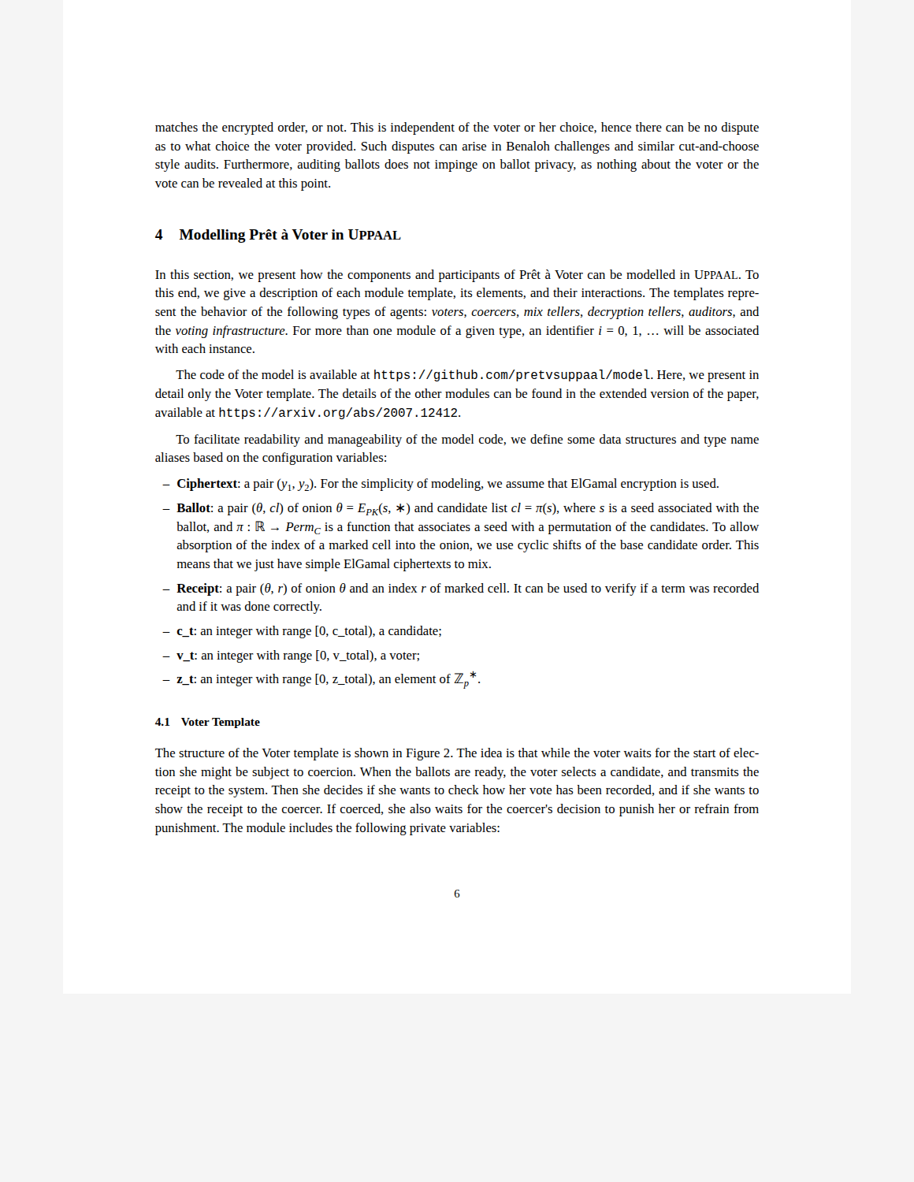matches the encrypted order, or not. This is independent of the voter or her choice, hence there can be no dispute as to what choice the voter provided. Such disputes can arise in Benaloh challenges and similar cut-and-choose style audits. Furthermore, auditing ballots does not impinge on ballot privacy, as nothing about the voter or the vote can be revealed at this point.
4 Modelling Prêt à Voter in UPPAAL
In this section, we present how the components and participants of Prêt à Voter can be modelled in UPPAAL. To this end, we give a description of each module template, its elements, and their interactions. The templates represent the behavior of the following types of agents: voters, coercers, mix tellers, decryption tellers, auditors, and the voting infrastructure. For more than one module of a given type, an identifier i = 0, 1, … will be associated with each instance.
The code of the model is available at https://github.com/pretvsuppaal/model. Here, we present in detail only the Voter template. The details of the other modules can be found in the extended version of the paper, available at https://arxiv.org/abs/2007.12412.
To facilitate readability and manageability of the model code, we define some data structures and type name aliases based on the configuration variables:
Ciphertext: a pair (y1, y2). For the simplicity of modeling, we assume that ElGamal encryption is used.
Ballot: a pair (θ, cl) of onion θ = EPK(s, ∗) and candidate list cl = π(s), where s is a seed associated with the ballot, and π : ℝ → PermC is a function that associates a seed with a permutation of the candidates. To allow absorption of the index of a marked cell into the onion, we use cyclic shifts of the base candidate order. This means that we just have simple ElGamal ciphertexts to mix.
Receipt: a pair (θ, r) of onion θ and an index r of marked cell. It can be used to verify if a term was recorded and if it was done correctly.
c_t: an integer with range [0, c_total), a candidate;
v_t: an integer with range [0, v_total), a voter;
z_t: an integer with range [0, z_total), an element of ℤp∗.
4.1 Voter Template
The structure of the Voter template is shown in Figure 2. The idea is that while the voter waits for the start of election she might be subject to coercion. When the ballots are ready, the voter selects a candidate, and transmits the receipt to the system. Then she decides if she wants to check how her vote has been recorded, and if she wants to show the receipt to the coercer. If coerced, she also waits for the coercer's decision to punish her or refrain from punishment. The module includes the following private variables:
6